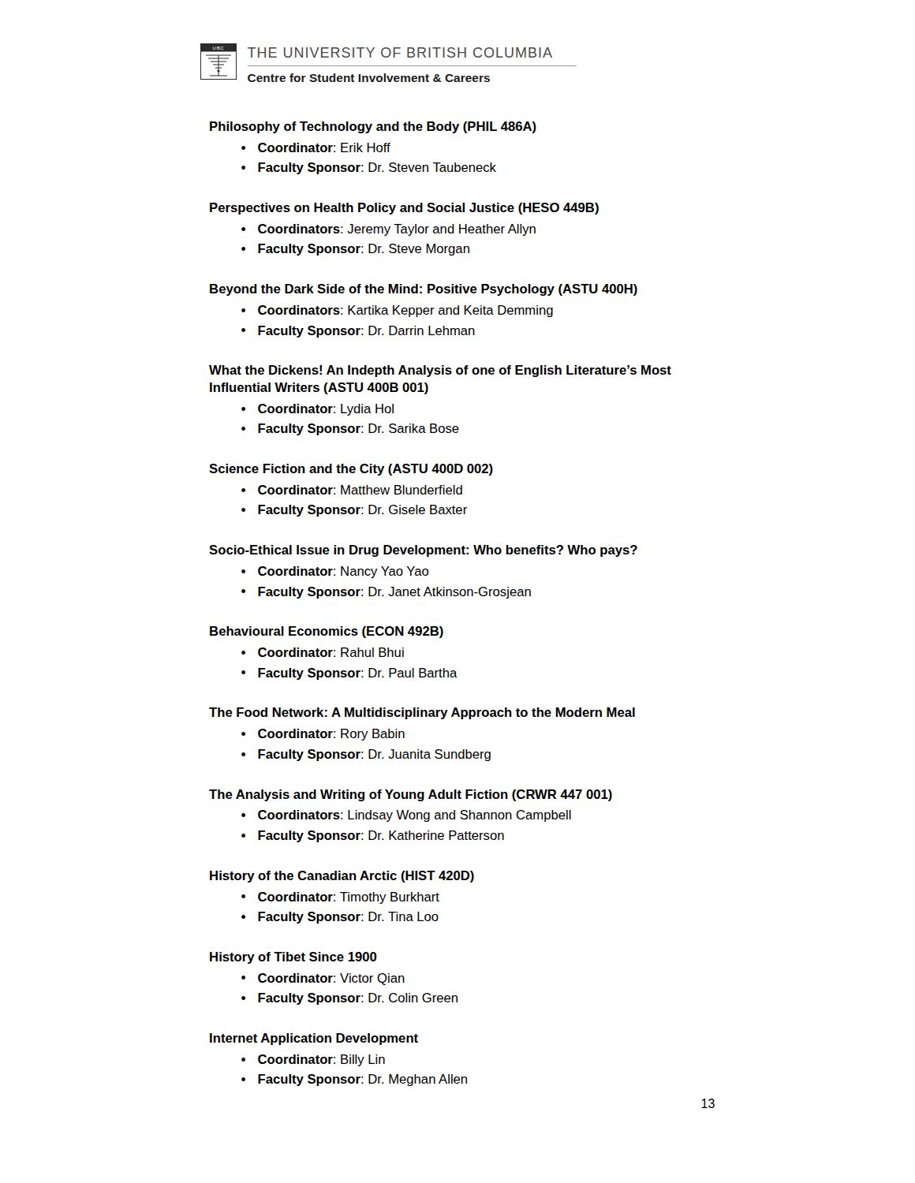UBC
THE UNIVERSITY OF BRITISH COLUMBIA
Centre for Student Involvement & Careers
Philosophy of Technology and the Body (PHIL 486A)
Coordinator: Erik Hoff
Faculty Sponsor: Dr. Steven Taubeneck
Perspectives on Health Policy and Social Justice (HESO 449B)
Coordinators: Jeremy Taylor and Heather Allyn
Faculty Sponsor: Dr. Steve Morgan
Beyond the Dark Side of the Mind: Positive Psychology (ASTU 400H)
Coordinators: Kartika Kepper and Keita Demming
Faculty Sponsor: Dr. Darrin Lehman
What the Dickens! An Indepth Analysis of one of English Literature’s Most Influential Writers (ASTU 400B 001)
Coordinator: Lydia Hol
Faculty Sponsor: Dr. Sarika Bose
Science Fiction and the City (ASTU 400D 002)
Coordinator: Matthew Blunderfield
Faculty Sponsor: Dr. Gisele Baxter
Socio-Ethical Issue in Drug Development: Who benefits? Who pays?
Coordinator: Nancy Yao Yao
Faculty Sponsor: Dr. Janet Atkinson-Grosjean
Behavioural Economics (ECON 492B)
Coordinator: Rahul Bhui
Faculty Sponsor: Dr. Paul Bartha
The Food Network: A Multidisciplinary Approach to the Modern Meal
Coordinator: Rory Babin
Faculty Sponsor: Dr. Juanita Sundberg
The Analysis and Writing of Young Adult Fiction (CRWR 447 001)
Coordinators: Lindsay Wong and Shannon Campbell
Faculty Sponsor: Dr. Katherine Patterson
History of the Canadian Arctic (HIST 420D)
Coordinator: Timothy Burkhart
Faculty Sponsor: Dr. Tina Loo
History of Tibet Since 1900
Coordinator: Victor Qian
Faculty Sponsor: Dr. Colin Green
Internet Application Development
Coordinator: Billy Lin
Faculty Sponsor: Dr. Meghan Allen
13